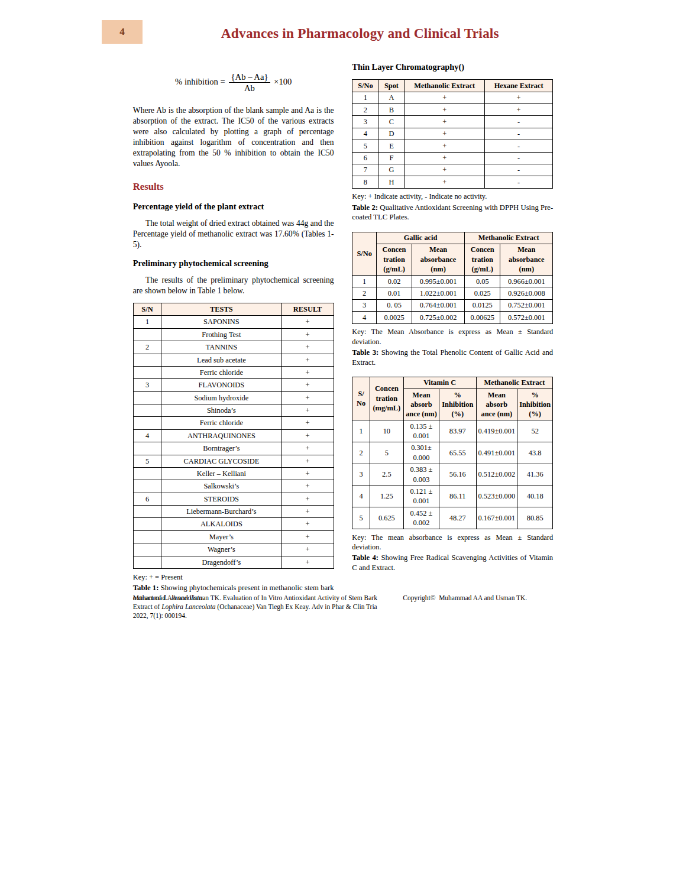4
Advances in Pharmacology and Clinical Trials
% inhibition = {Ab – Aa} Ab ×100
Where Ab is the absorption of the blank sample and Aa is the absorption of the extract. The IC50 of the various extracts were also calculated by plotting a graph of percentage inhibition against logarithm of concentration and then extrapolating from the 50 % inhibition to obtain the IC50 values Ayoola.
Results
Percentage yield of the plant extract
The total weight of dried extract obtained was 44g and the Percentage yield of methanolic extract was 17.60% (Tables 1-5).
Preliminary phytochemical screening
The results of the preliminary phytochemical screening are shown below in Table 1 below.
| S/N | TESTS | RESULT |
| --- | --- | --- |
| 1 | SAPONINS | + |
| | Frothing Test | + |
| 2 | TANNINS | + |
| | Lead sub acetate | + |
| | Ferric chloride | + |
| 3 | FLAVONOIDS | + |
| | Sodium hydroxide | + |
| | Shinoda’s | + |
| | Ferric chloride | + |
| 4 | ANTHRAQUINONES | + |
| | Borntrager’s | + |
| 5 | CARDIAC GLYCOSIDE | + |
| | Keller – Kelliani | + |
| | Salkowski’s | + |
| 6 | STEROIDS | + |
| | Liebermann-Burchard’s | + |
| | ALKALOIDS | + |
| | Mayer’s | + |
| | Wagner’s | + |
| | Dragendoff’s | + |
Key: + = Present
Table 1: Showing phytochemicals present in methanolic stem bark extract of L. lanceolata.
Thin Layer Chromatography()
| S/No | Spot | Methanolic Extract | Hexane Extract |
| --- | --- | --- | --- |
| 1 | A | + | + |
| 2 | B | + | + |
| 3 | C | + | - |
| 4 | D | + | - |
| 5 | E | + | - |
| 6 | F | + | - |
| 7 | G | + | - |
| 8 | H | + | - |
Key: + Indicate activity, - Indicate no activity.
Table 2: Qualitative Antioxidant Screening with DPPH Using Pre-coated TLC Plates.
| S/No | Gallic acid | Methanolic Extract |
| --- | --- | --- |
| Concen tration (g/mL) | Mean absorbance (nm) | Concen tration (g/mL) | Mean absorbance (nm) |
| 1 | 0.02 | 0.995±0.001 | 0.05 | 0.966±0.001 |
| 2 | 0.01 | 1.022±0.001 | 0.025 | 0.926±0.008 |
| 3 | 0. 05 | 0.764±0.001 | 0.0125 | 0.752±0.001 |
| 4 | 0.0025 | 0.725±0.002 | 0.00625 | 0.572±0.001 |
Key: The Mean Absorbance is express as Mean ± Standard deviation.
Table 3: Showing the Total Phenolic Content of Gallic Acid and Extract.
| S/ No | Concen tration (mg/mL) | Vitamin C | Methanolic Extract |
| --- | --- | --- | --- |
| Mean absorb ance (nm) | % Inhibition (%) | Mean absorb ance (nm) | % Inhibition (%) |
| 1 | 10 | 0.135 ± 0.001 | 83.97 | 0.419±0.001 | 52 |
| 2 | 5 | 0.301± 0.000 | 65.55 | 0.491±0.001 | 43.8 |
| 3 | 2.5 | 0.383 ± 0.003 | 56.16 | 0.512±0.002 | 41.36 |
| 4 | 1.25 | 0.121 ± 0.001 | 86.11 | 0.523±0.000 | 40.18 |
| 5 | 0.625 | 0.452 ± 0.002 | 48.27 | 0.167±0.001 | 80.85 |
Key: The mean absorbance is express as Mean ± Standard deviation.
Table 4: Showing Free Radical Scavenging Activities of Vitamin C and Extract.
Muhammad AA and Usman TK. Evaluation of In Vitro Antioxidant Activity of Stem Bark Extract of Lophira Lanceolata (Ochanaceae) Van Tiegh Ex Keay. Adv in Phar & Clin Tria 2022, 7(1): 000194.
Copyright© Muhammad AA and Usman TK.